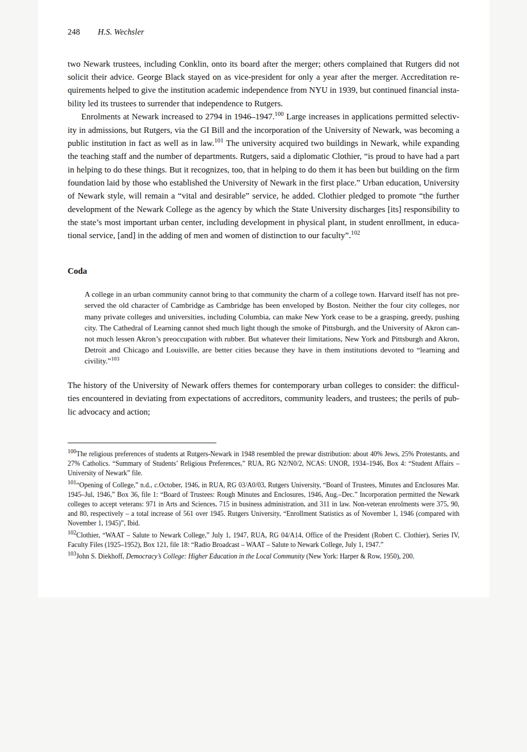248 H.S. Wechsler
two Newark trustees, including Conklin, onto its board after the merger; others complained that Rutgers did not solicit their advice. George Black stayed on as vice-president for only a year after the merger. Accreditation requirements helped to give the institution academic independence from NYU in 1939, but continued financial instability led its trustees to surrender that independence to Rutgers.
Enrolments at Newark increased to 2794 in 1946–1947.100 Large increases in applications permitted selectivity in admissions, but Rutgers, via the GI Bill and the incorporation of the University of Newark, was becoming a public institution in fact as well as in law.101 The university acquired two buildings in Newark, while expanding the teaching staff and the number of departments. Rutgers, said a diplomatic Clothier, “is proud to have had a part in helping to do these things. But it recognizes, too, that in helping to do them it has been but building on the firm foundation laid by those who established the University of Newark in the first place.” Urban education, University of Newark style, will remain a “vital and desirable” service, he added. Clothier pledged to promote “the further development of the Newark College as the agency by which the State University discharges [its] responsibility to the state’s most important urban center, including development in physical plant, in student enrollment, in educational service, [and] in the adding of men and women of distinction to our faculty”.102
Coda
A college in an urban community cannot bring to that community the charm of a college town. Harvard itself has not preserved the old character of Cambridge as Cambridge has been enveloped by Boston. Neither the four city colleges, nor many private colleges and universities, including Columbia, can make New York cease to be a grasping, greedy, pushing city. The Cathedral of Learning cannot shed much light though the smoke of Pittsburgh, and the University of Akron cannot much lessen Akron’s preoccupation with rubber. But whatever their limitations, New York and Pittsburgh and Akron, Detroit and Chicago and Louisville, are better cities because they have in them institutions devoted to “learning and civility.”103
The history of the University of Newark offers themes for contemporary urban colleges to consider: the difficulties encountered in deviating from expectations of accreditors, community leaders, and trustees; the perils of public advocacy and action;
100The religious preferences of students at Rutgers-Newark in 1948 resembled the prewar distribution: about 40% Jews, 25% Protestants, and 27% Catholics. “Summary of Students’ Religious Preferences,” RUA, RG N2/N0/2, NCAS: UNOR, 1934–1946, Box 4: “Student Affairs – University of Newark” file.
101“Opening of College,” n.d., c. October, 1946, in RUA, RG 03/A0/03, Rutgers University, “Board of Trustees, Minutes and Enclosures Mar. 1945–Jul, 1946,” Box 36, file 1: “Board of Trustees: Rough Minutes and Enclosures, 1946, Aug.–Dec.” Incorporation permitted the Newark colleges to accept veterans: 971 in Arts and Sciences, 715 in business administration, and 311 in law. Non-veteran enrolments were 375, 90, and 80, respectively – a total increase of 561 over 1945. Rutgers University, “Enrollment Statistics as of November 1, 1946 (compared with November 1, 1945)”, Ibid.
102Clothier, “WAAT – Salute to Newark College,” July 1, 1947, RUA, RG 04/A14, Office of the President (Robert C. Clothier), Series IV, Faculty Files (1925–1952), Box 121, file 18: “Radio Broadcast – WAAT – Salute to Newark College, July 1, 1947.”
103John S. Diekhoff, Democracy’s College: Higher Education in the Local Community (New York: Harper & Row, 1950), 200.